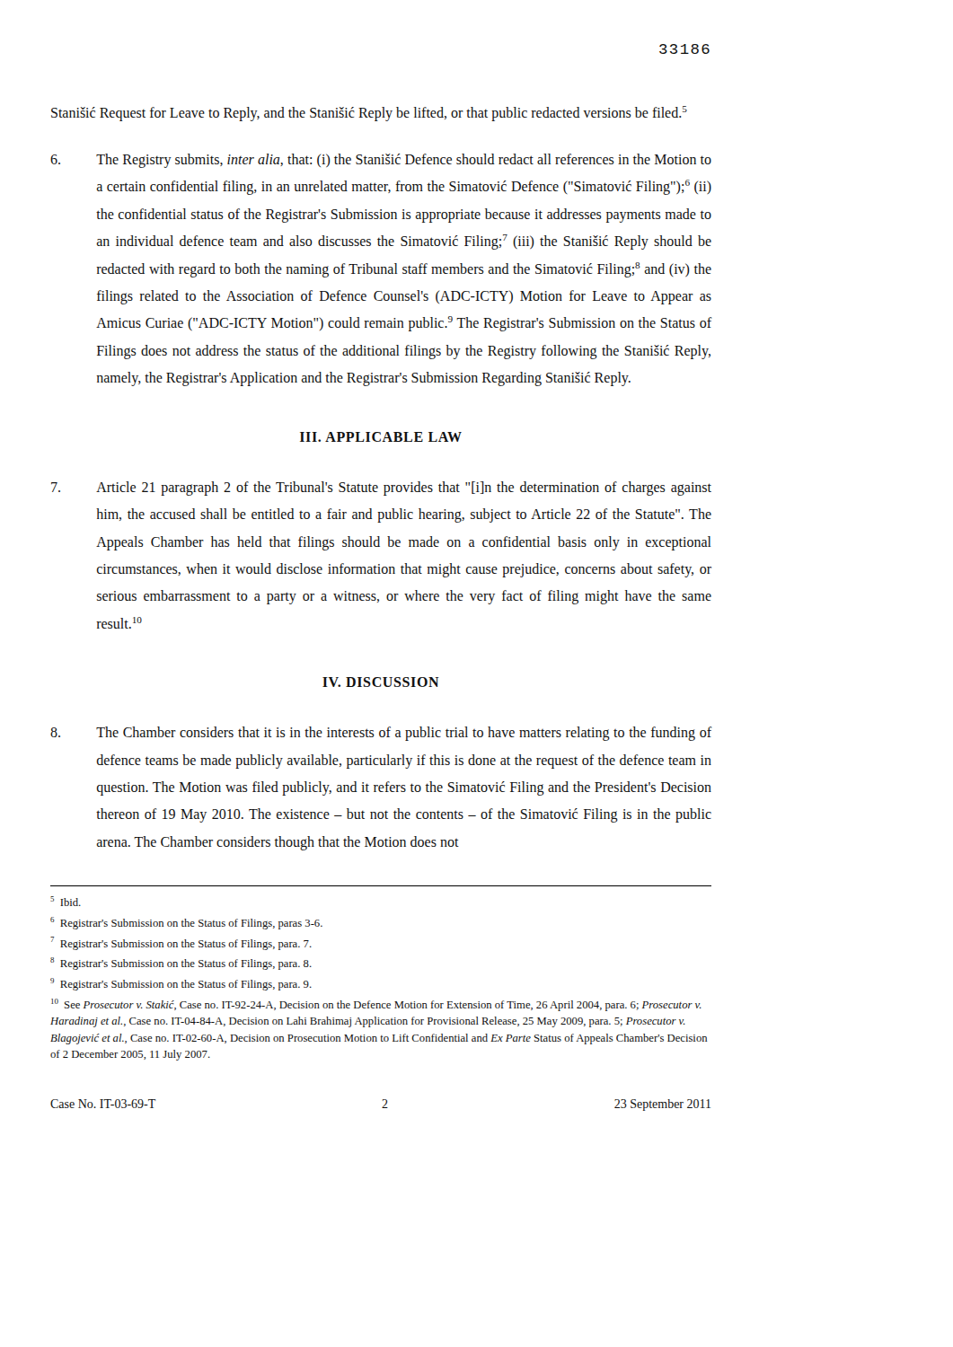33186
Stanišić Request for Leave to Reply, and the Stanišić Reply be lifted, or that public redacted versions be filed.5
6.
The Registry submits, inter alia, that: (i) the Stanišić Defence should redact all references in the Motion to a certain confidential filing, in an unrelated matter, from the Simatović Defence ("Simatović Filing");6 (ii) the confidential status of the Registrar's Submission is appropriate because it addresses payments made to an individual defence team and also discusses the Simatović Filing;7 (iii) the Stanišić Reply should be redacted with regard to both the naming of Tribunal staff members and the Simatović Filing;8 and (iv) the filings related to the Association of Defence Counsel's (ADC-ICTY) Motion for Leave to Appear as Amicus Curiae ("ADC-ICTY Motion") could remain public.9 The Registrar's Submission on the Status of Filings does not address the status of the additional filings by the Registry following the Stanišić Reply, namely, the Registrar's Application and the Registrar's Submission Regarding Stanišić Reply.
III. APPLICABLE LAW
7.
Article 21 paragraph 2 of the Tribunal's Statute provides that "[i]n the determination of charges against him, the accused shall be entitled to a fair and public hearing, subject to Article 22 of the Statute". The Appeals Chamber has held that filings should be made on a confidential basis only in exceptional circumstances, when it would disclose information that might cause prejudice, concerns about safety, or serious embarrassment to a party or a witness, or where the very fact of filing might have the same result.10
IV. DISCUSSION
8.
The Chamber considers that it is in the interests of a public trial to have matters relating to the funding of defence teams be made publicly available, particularly if this is done at the request of the defence team in question. The Motion was filed publicly, and it refers to the Simatović Filing and the President's Decision thereon of 19 May 2010. The existence – but not the contents – of the Simatović Filing is in the public arena. The Chamber considers though that the Motion does not
5 Ibid.
6 Registrar's Submission on the Status of Filings, paras 3-6.
7 Registrar's Submission on the Status of Filings, para. 7.
8 Registrar's Submission on the Status of Filings, para. 8.
9 Registrar's Submission on the Status of Filings, para. 9.
10 See Prosecutor v. Stakić, Case no. IT-92-24-A, Decision on the Defence Motion for Extension of Time, 26 April 2004, para. 6; Prosecutor v. Haradinaj et al., Case no. IT-04-84-A, Decision on Lahi Brahimaj Application for Provisional Release, 25 May 2009, para. 5; Prosecutor v. Blagojević et al., Case no. IT-02-60-A, Decision on Prosecution Motion to Lift Confidential and Ex Parte Status of Appeals Chamber's Decision of 2 December 2005, 11 July 2007.
Case No. IT-03-69-T 2 23 September 2011